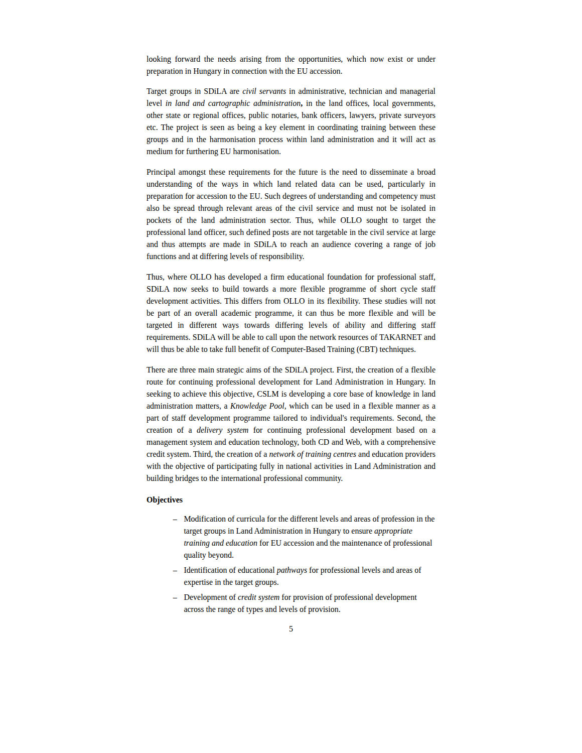looking forward the needs arising from the opportunities, which now exist or under preparation in Hungary in connection with the EU accession.
Target groups in SDiLA are civil servants in administrative, technician and managerial level in land and cartographic administration, in the land offices, local governments, other state or regional offices, public notaries, bank officers, lawyers, private surveyors etc. The project is seen as being a key element in coordinating training between these groups and in the harmonisation process within land administration and it will act as medium for furthering EU harmonisation.
Principal amongst these requirements for the future is the need to disseminate a broad understanding of the ways in which land related data can be used, particularly in preparation for accession to the EU. Such degrees of understanding and competency must also be spread through relevant areas of the civil service and must not be isolated in pockets of the land administration sector. Thus, while OLLO sought to target the professional land officer, such defined posts are not targetable in the civil service at large and thus attempts are made in SDiLA to reach an audience covering a range of job functions and at differing levels of responsibility.
Thus, where OLLO has developed a firm educational foundation for professional staff, SDiLA now seeks to build towards a more flexible programme of short cycle staff development activities. This differs from OLLO in its flexibility. These studies will not be part of an overall academic programme, it can thus be more flexible and will be targeted in different ways towards differing levels of ability and differing staff requirements. SDiLA will be able to call upon the network resources of TAKARNET and will thus be able to take full benefit of Computer-Based Training (CBT) techniques.
There are three main strategic aims of the SDiLA project. First, the creation of a flexible route for continuing professional development for Land Administration in Hungary. In seeking to achieve this objective, CSLM is developing a core base of knowledge in land administration matters, a Knowledge Pool, which can be used in a flexible manner as a part of staff development programme tailored to individual's requirements. Second, the creation of a delivery system for continuing professional development based on a management system and education technology, both CD and Web, with a comprehensive credit system. Third, the creation of a network of training centres and education providers with the objective of participating fully in national activities in Land Administration and building bridges to the international professional community.
Objectives
Modification of curricula for the different levels and areas of profession in the target groups in Land Administration in Hungary to ensure appropriate training and education for EU accession and the maintenance of professional quality beyond.
Identification of educational pathways for professional levels and areas of expertise in the target groups.
Development of credit system for provision of professional development across the range of types and levels of provision.
5